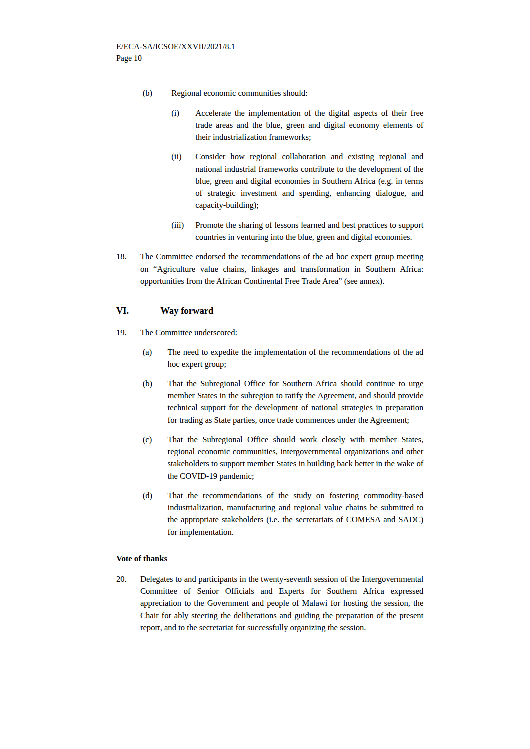E/ECA-SA/ICSOE/XXVII/2021/8.1
Page 10
(b)
Regional economic communities should:
(i)
Accelerate the implementation of the digital aspects of their free trade areas and the blue, green and digital economy elements of their industrialization frameworks;
(ii)
Consider how regional collaboration and existing regional and national industrial frameworks contribute to the development of the blue, green and digital economies in Southern Africa (e.g. in terms of strategic investment and spending, enhancing dialogue, and capacity-building);
(iii)
Promote the sharing of lessons learned and best practices to support countries in venturing into the blue, green and digital economies.
18.
The Committee endorsed the recommendations of the ad hoc expert group meeting on “Agriculture value chains, linkages and transformation in Southern Africa: opportunities from the African Continental Free Trade Area” (see annex).
VI. Way forward
19.
The Committee underscored:
(a)
The need to expedite the implementation of the recommendations of the ad hoc expert group;
(b)
That the Subregional Office for Southern Africa should continue to urge member States in the subregion to ratify the Agreement, and should provide technical support for the development of national strategies in preparation for trading as State parties, once trade commences under the Agreement;
(c)
That the Subregional Office should work closely with member States, regional economic communities, intergovernmental organizations and other stakeholders to support member States in building back better in the wake of the COVID-19 pandemic;
(d)
That the recommendations of the study on fostering commodity-based industrialization, manufacturing and regional value chains be submitted to the appropriate stakeholders (i.e. the secretariats of COMESA and SADC) for implementation.
Vote of thanks
20.
Delegates to and participants in the twenty-seventh session of the Intergovernmental Committee of Senior Officials and Experts for Southern Africa expressed appreciation to the Government and people of Malawi for hosting the session, the Chair for ably steering the deliberations and guiding the preparation of the present report, and to the secretariat for successfully organizing the session.